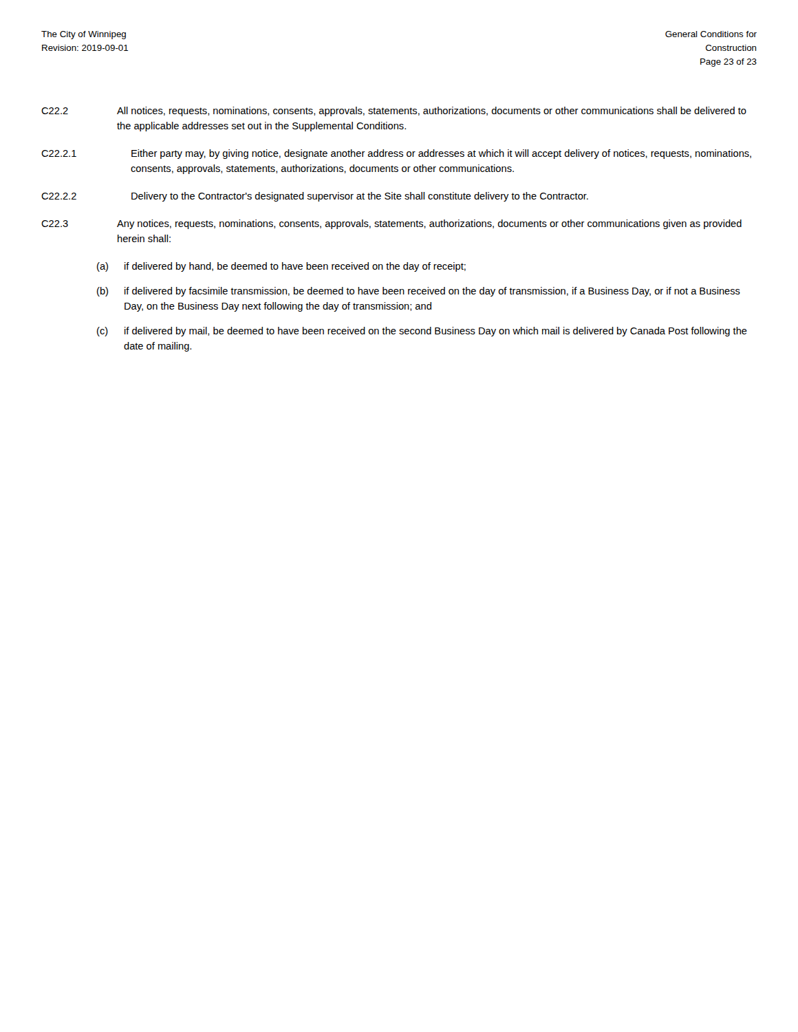The City of Winnipeg
Revision: 2019-09-01
General Conditions for
Construction
Page 23 of 23
C22.2
All notices, requests, nominations, consents, approvals, statements, authorizations, documents or other communications shall be delivered to the applicable addresses set out in the Supplemental Conditions.
C22.2.1
Either party may, by giving notice, designate another address or addresses at which it will accept delivery of notices, requests, nominations, consents, approvals, statements, authorizations, documents or other communications.
C22.2.2
Delivery to the Contractor's designated supervisor at the Site shall constitute delivery to the Contractor.
C22.3
Any notices, requests, nominations, consents, approvals, statements, authorizations, documents or other communications given as provided herein shall:
(a)
if delivered by hand, be deemed to have been received on the day of receipt;
(b)
if delivered by facsimile transmission, be deemed to have been received on the day of transmission, if a Business Day, or if not a Business Day, on the Business Day next following the day of transmission; and
(c)
if delivered by mail, be deemed to have been received on the second Business Day on which mail is delivered by Canada Post following the date of mailing.